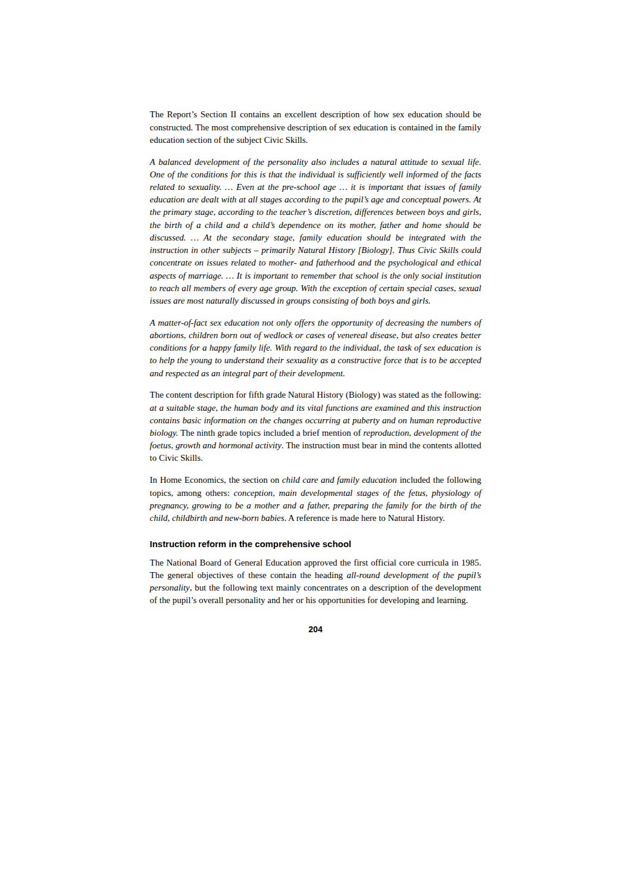The Report’s Section II contains an excellent description of how sex education should be constructed. The most comprehensive description of sex education is contained in the family education section of the subject Civic Skills.
A balanced development of the personality also includes a natural attitude to sexual life. One of the conditions for this is that the individual is sufficiently well informed of the facts related to sexuality. … Even at the pre-school age … it is important that issues of family education are dealt with at all stages according to the pupil’s age and conceptual powers. At the primary stage, according to the teacher’s discretion, differences between boys and girls, the birth of a child and a child’s dependence on its mother, father and home should be discussed. … At the secondary stage, family education should be integrated with the instruction in other subjects – primarily Natural History [Biology]. Thus Civic Skills could concentrate on issues related to mother- and fatherhood and the psychological and ethical aspects of marriage. … It is important to remember that school is the only social institution to reach all members of every age group. With the exception of certain special cases, sexual issues are most naturally discussed in groups consisting of both boys and girls.
A matter-of-fact sex education not only offers the opportunity of decreasing the numbers of abortions, children born out of wedlock or cases of venereal disease, but also creates better conditions for a happy family life. With regard to the individual, the task of sex education is to help the young to understand their sexuality as a constructive force that is to be accepted and respected as an integral part of their development.
The content description for fifth grade Natural History (Biology) was stated as the following: at a suitable stage, the human body and its vital functions are examined and this instruction contains basic information on the changes occurring at puberty and on human reproductive biology. The ninth grade topics included a brief mention of reproduction, development of the foetus, growth and hormonal activity. The instruction must bear in mind the contents allotted to Civic Skills.
In Home Economics, the section on child care and family education included the following topics, among others: conception, main developmental stages of the fetus, physiology of pregnancy, growing to be a mother and a father, preparing the family for the birth of the child, childbirth and new-born babies. A reference is made here to Natural History.
Instruction reform in the comprehensive school
The National Board of General Education approved the first official core curricula in 1985. The general objectives of these contain the heading all-round development of the pupil’s personality, but the following text mainly concentrates on a description of the development of the pupil’s overall personality and her or his opportunities for developing and learning.
204